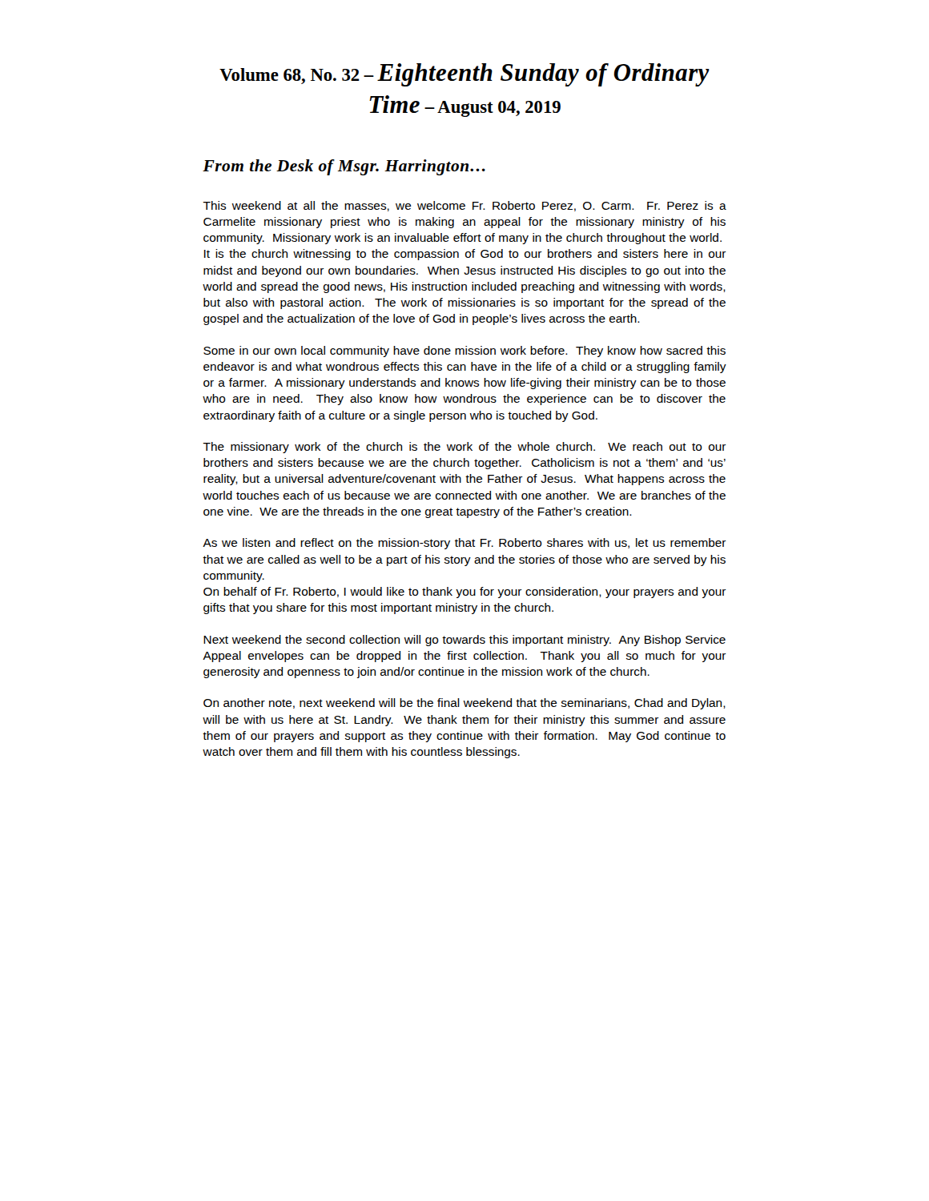Volume 68, No. 32 – Eighteenth Sunday of Ordinary Time – August 04, 2019
From the Desk of Msgr. Harrington…
This weekend at all the masses, we welcome Fr. Roberto Perez, O. Carm. Fr. Perez is a Carmelite missionary priest who is making an appeal for the missionary ministry of his community. Missionary work is an invaluable effort of many in the church throughout the world. It is the church witnessing to the compassion of God to our brothers and sisters here in our midst and beyond our own boundaries. When Jesus instructed His disciples to go out into the world and spread the good news, His instruction included preaching and witnessing with words, but also with pastoral action. The work of missionaries is so important for the spread of the gospel and the actualization of the love of God in people’s lives across the earth.
Some in our own local community have done mission work before. They know how sacred this endeavor is and what wondrous effects this can have in the life of a child or a struggling family or a farmer. A missionary understands and knows how life-giving their ministry can be to those who are in need. They also know how wondrous the experience can be to discover the extraordinary faith of a culture or a single person who is touched by God.
The missionary work of the church is the work of the whole church. We reach out to our brothers and sisters because we are the church together. Catholicism is not a ‘them’ and ‘us’ reality, but a universal adventure/covenant with the Father of Jesus. What happens across the world touches each of us because we are connected with one another. We are branches of the one vine. We are the threads in the one great tapestry of the Father’s creation.
As we listen and reflect on the mission-story that Fr. Roberto shares with us, let us remember that we are called as well to be a part of his story and the stories of those who are served by his community.
On behalf of Fr. Roberto, I would like to thank you for your consideration, your prayers and your gifts that you share for this most important ministry in the church.
Next weekend the second collection will go towards this important ministry. Any Bishop Service Appeal envelopes can be dropped in the first collection. Thank you all so much for your generosity and openness to join and/or continue in the mission work of the church.
On another note, next weekend will be the final weekend that the seminarians, Chad and Dylan, will be with us here at St. Landry. We thank them for their ministry this summer and assure them of our prayers and support as they continue with their formation. May God continue to watch over them and fill them with his countless blessings.